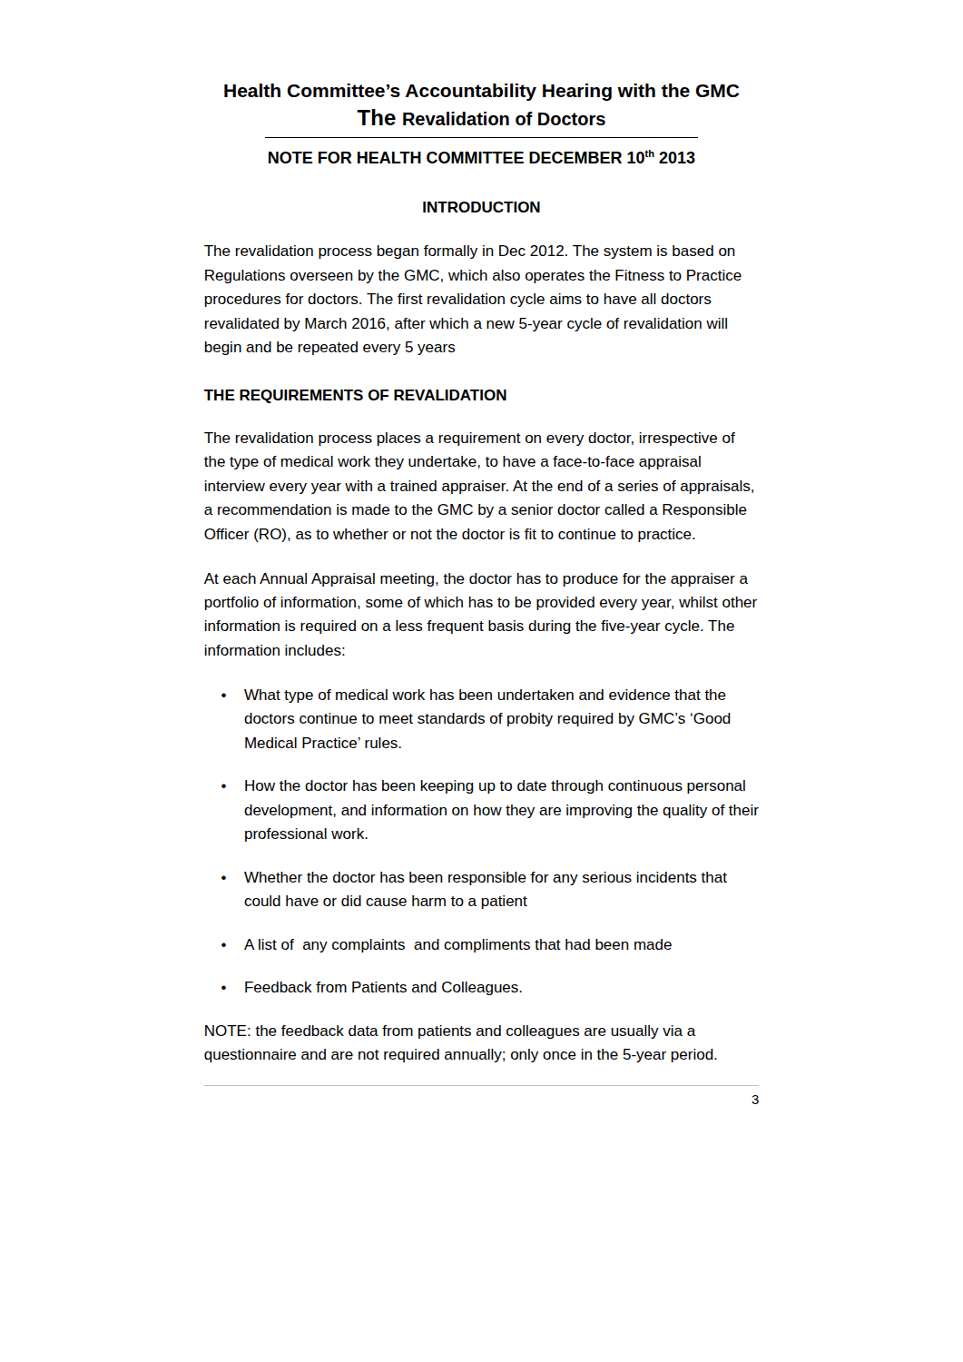Health Committee’s Accountability Hearing with the GMC The Revalidation of Doctors
NOTE FOR HEALTH COMMITTEE DECEMBER 10th 2013
INTRODUCTION
The revalidation process began formally in Dec 2012. The system is based on Regulations overseen by the GMC, which also operates the Fitness to Practice procedures for doctors. The first revalidation cycle aims to have all doctors revalidated by March 2016, after which a new 5-year cycle of revalidation will begin and be repeated every 5 years
THE REQUIREMENTS OF REVALIDATION
The revalidation process places a requirement on every doctor, irrespective of the type of medical work they undertake, to have a face-to-face appraisal interview every year with a trained appraiser. At the end of a series of appraisals, a recommendation is made to the GMC by a senior doctor called a Responsible Officer (RO), as to whether or not the doctor is fit to continue to practice.
At each Annual Appraisal meeting, the doctor has to produce for the appraiser a portfolio of information, some of which has to be provided every year, whilst other information is required on a less frequent basis during the five-year cycle. The information includes:
What type of medical work has been undertaken and evidence that the doctors continue to meet standards of probity required by GMC’s ‘Good Medical Practice’ rules.
How the doctor has been keeping up to date through continuous personal development, and information on how they are improving the quality of their professional work.
Whether the doctor has been responsible for any serious incidents that could have or did cause harm to a patient
A list of any complaints and compliments that had been made
Feedback from Patients and Colleagues.
NOTE: the feedback data from patients and colleagues are usually via a questionnaire and are not required annually; only once in the 5-year period.
3